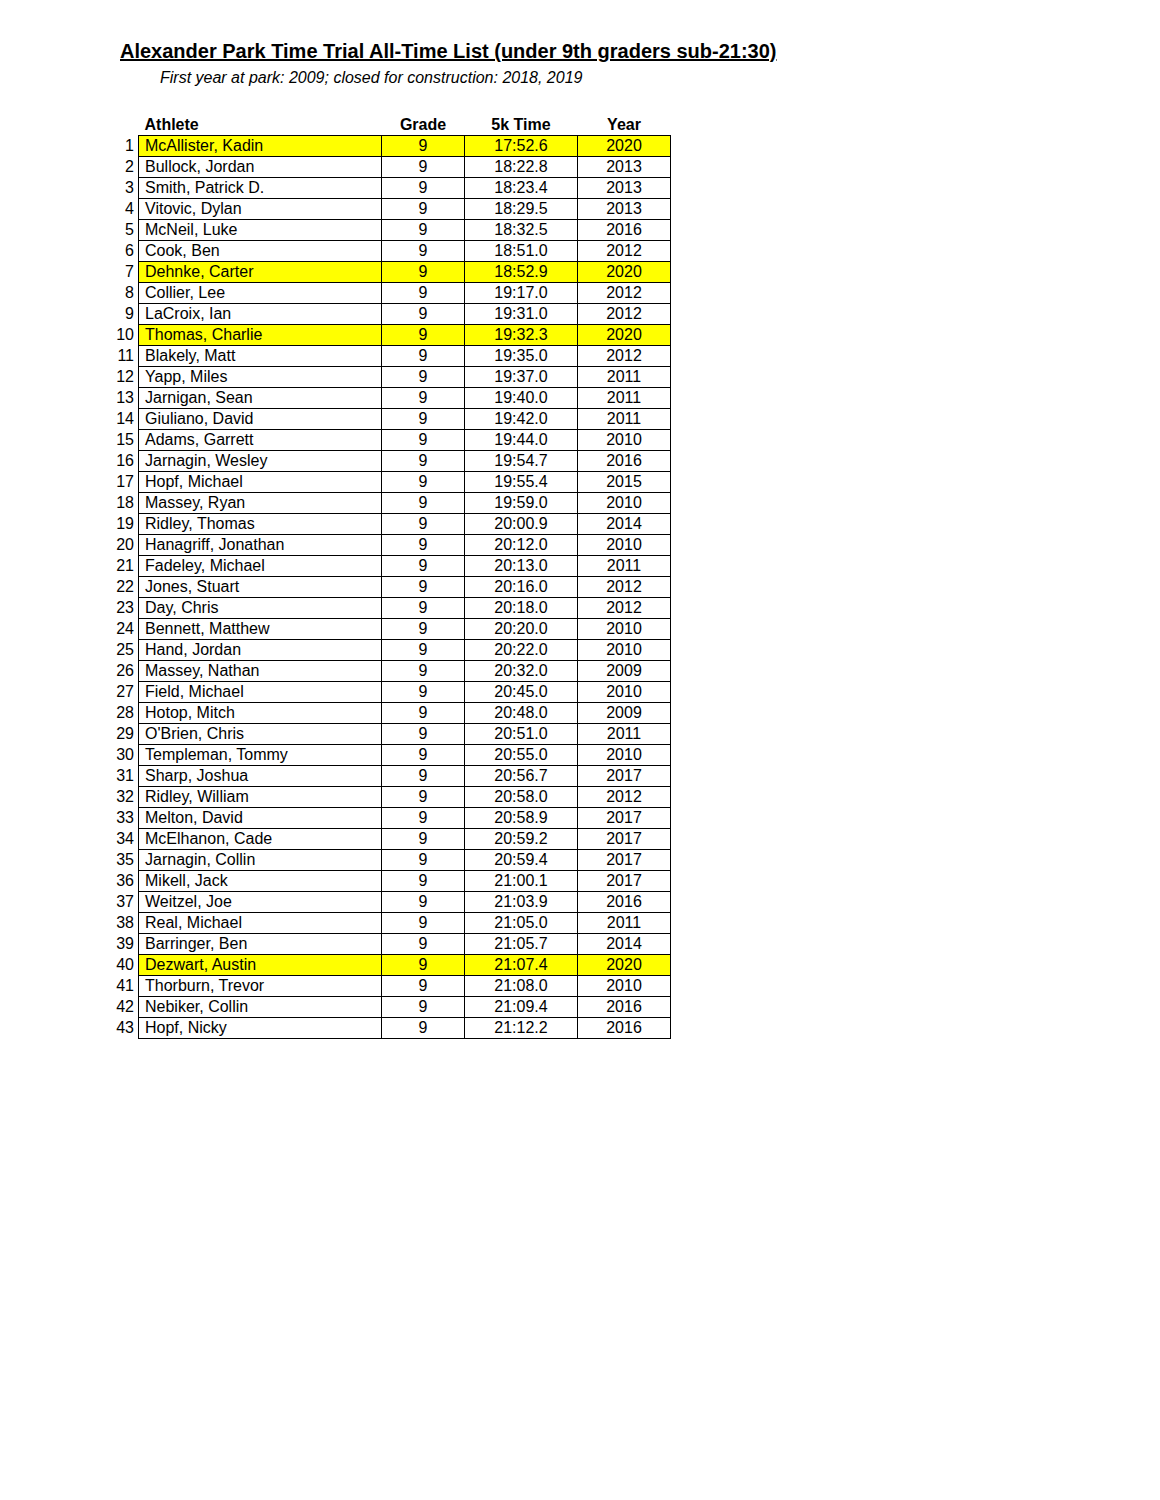Alexander Park Time Trial All-Time List (under 9th graders sub-21:30)
First year at park: 2009; closed for construction: 2018, 2019
| | Athlete | Grade | 5k Time | Year |
| --- | --- | --- | --- | --- |
| 1 | McAllister, Kadin | 9 | 17:52.6 | 2020 |
| 2 | Bullock, Jordan | 9 | 18:22.8 | 2013 |
| 3 | Smith, Patrick D. | 9 | 18:23.4 | 2013 |
| 4 | Vitovic, Dylan | 9 | 18:29.5 | 2013 |
| 5 | McNeil, Luke | 9 | 18:32.5 | 2016 |
| 6 | Cook, Ben | 9 | 18:51.0 | 2012 |
| 7 | Dehnke, Carter | 9 | 18:52.9 | 2020 |
| 8 | Collier, Lee | 9 | 19:17.0 | 2012 |
| 9 | LaCroix, Ian | 9 | 19:31.0 | 2012 |
| 10 | Thomas, Charlie | 9 | 19:32.3 | 2020 |
| 11 | Blakely, Matt | 9 | 19:35.0 | 2012 |
| 12 | Yapp, Miles | 9 | 19:37.0 | 2011 |
| 13 | Jarnigan, Sean | 9 | 19:40.0 | 2011 |
| 14 | Giuliano, David | 9 | 19:42.0 | 2011 |
| 15 | Adams, Garrett | 9 | 19:44.0 | 2010 |
| 16 | Jarnagin, Wesley | 9 | 19:54.7 | 2016 |
| 17 | Hopf, Michael | 9 | 19:55.4 | 2015 |
| 18 | Massey, Ryan | 9 | 19:59.0 | 2010 |
| 19 | Ridley, Thomas | 9 | 20:00.9 | 2014 |
| 20 | Hanagriff, Jonathan | 9 | 20:12.0 | 2010 |
| 21 | Fadeley, Michael | 9 | 20:13.0 | 2011 |
| 22 | Jones, Stuart | 9 | 20:16.0 | 2012 |
| 23 | Day, Chris | 9 | 20:18.0 | 2012 |
| 24 | Bennett, Matthew | 9 | 20:20.0 | 2010 |
| 25 | Hand, Jordan | 9 | 20:22.0 | 2010 |
| 26 | Massey, Nathan | 9 | 20:32.0 | 2009 |
| 27 | Field, Michael | 9 | 20:45.0 | 2010 |
| 28 | Hotop, Mitch | 9 | 20:48.0 | 2009 |
| 29 | O'Brien, Chris | 9 | 20:51.0 | 2011 |
| 30 | Templeman, Tommy | 9 | 20:55.0 | 2010 |
| 31 | Sharp, Joshua | 9 | 20:56.7 | 2017 |
| 32 | Ridley, William | 9 | 20:58.0 | 2012 |
| 33 | Melton, David | 9 | 20:58.9 | 2017 |
| 34 | McElhanon, Cade | 9 | 20:59.2 | 2017 |
| 35 | Jarnagin, Collin | 9 | 20:59.4 | 2017 |
| 36 | Mikell, Jack | 9 | 21:00.1 | 2017 |
| 37 | Weitzel, Joe | 9 | 21:03.9 | 2016 |
| 38 | Real, Michael | 9 | 21:05.0 | 2011 |
| 39 | Barringer, Ben | 9 | 21:05.7 | 2014 |
| 40 | Dezwart, Austin | 9 | 21:07.4 | 2020 |
| 41 | Thorburn, Trevor | 9 | 21:08.0 | 2010 |
| 42 | Nebiker, Collin | 9 | 21:09.4 | 2016 |
| 43 | Hopf, Nicky | 9 | 21:12.2 | 2016 |